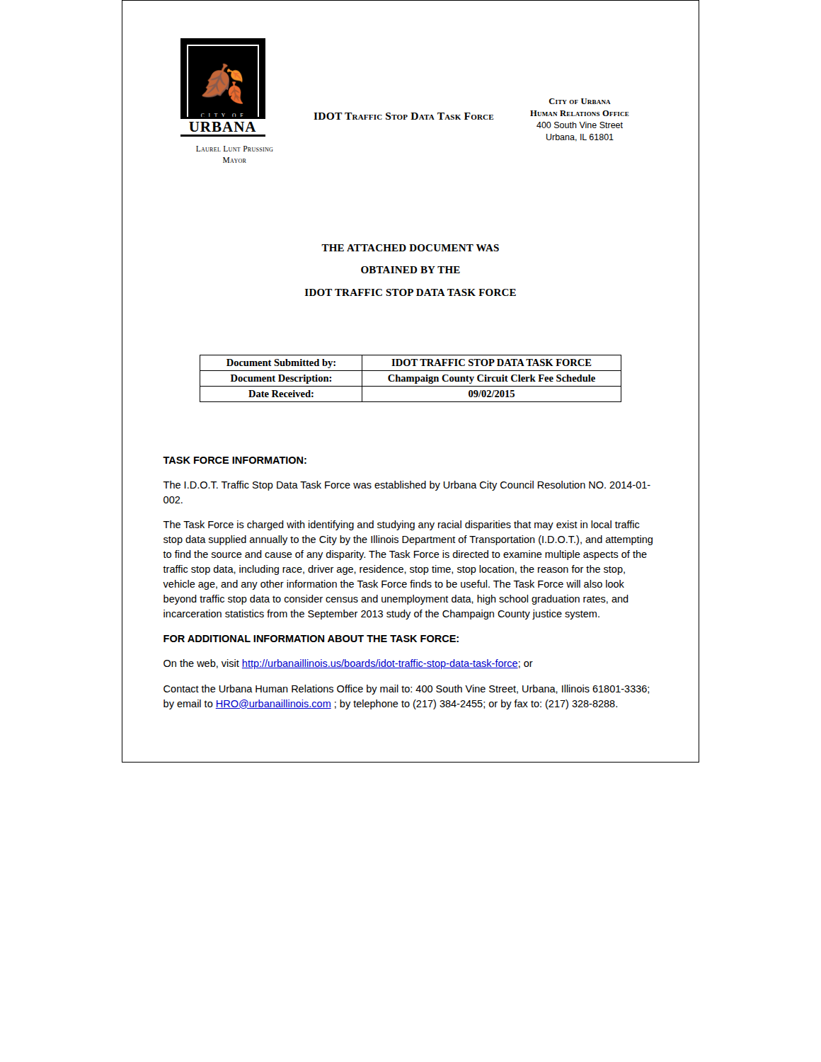🍂
C I T Y O F
URBANA
Laurel Lunt Prussing
Mayor
IDOT Traffic Stop Data Task Force
City of Urbana
Human Relations Office
400 South Vine Street
Urbana, IL 61801
THE ATTACHED DOCUMENT WAS
OBTAINED BY THE
IDOT TRAFFIC STOP DATA TASK FORCE
| Document Submitted by: | IDOT TRAFFIC STOP DATA TASK FORCE |
| Document Description: | Champaign County Circuit Clerk Fee Schedule |
| Date Received: | 09/02/2015 |
TASK FORCE INFORMATION:
The I.D.O.T. Traffic Stop Data Task Force was established by Urbana City Council Resolution NO. 2014-01-002.
The Task Force is charged with identifying and studying any racial disparities that may exist in local traffic stop data supplied annually to the City by the Illinois Department of Transportation (I.D.O.T.), and attempting to find the source and cause of any disparity. The Task Force is directed to examine multiple aspects of the traffic stop data, including race, driver age, residence, stop time, stop location, the reason for the stop, vehicle age, and any other information the Task Force finds to be useful. The Task Force will also look beyond traffic stop data to consider census and unemployment data, high school graduation rates, and incarceration statistics from the September 2013 study of the Champaign County justice system.
FOR ADDITIONAL INFORMATION ABOUT THE TASK FORCE:
On the web, visit http://urbanaillinois.us/boards/idot-traffic-stop-data-task-force; or
Contact the Urbana Human Relations Office by mail to: 400 South Vine Street, Urbana, Illinois 61801-3336; by email to HRO@urbanaillinois.com ; by telephone to (217) 384-2455; or by fax to: (217) 328-8288.